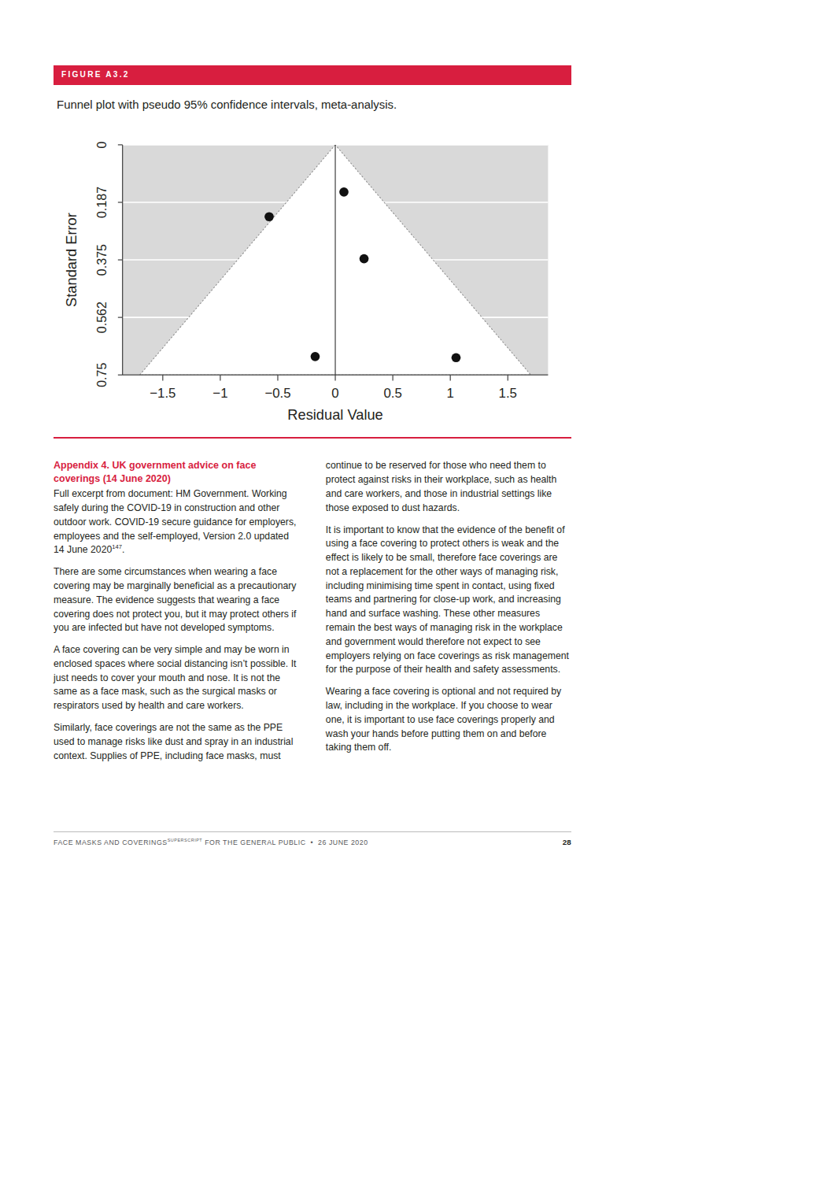Figure A3.2
Funnel plot with pseudo 95% confidence intervals, meta-analysis.
0 0.187 0.375 0.562 0.75 Standard Error −1.5 −1 −0.5 0 0.5 1 1.5 Residual Value
Appendix 4. UK government advice on face coverings (14 June 2020)
Full excerpt from document: HM Government. Working safely during the COVID-19 in construction and other outdoor work. COVID-19 secure guidance for employers, employees and the self-employed, Version 2.0 updated 14 June 2020147.
There are some circumstances when wearing a face covering may be marginally beneficial as a precautionary measure. The evidence suggests that wearing a face covering does not protect you, but it may protect others if you are infected but have not developed symptoms.
A face covering can be very simple and may be worn in enclosed spaces where social distancing isn’t possible. It just needs to cover your mouth and nose. It is not the same as a face mask, such as the surgical masks or respirators used by health and care workers.
Similarly, face coverings are not the same as the PPE used to manage risks like dust and spray in an industrial context. Supplies of PPE, including face masks, must continue to be reserved for those who need them to protect against risks in their workplace, such as health and care workers, and those in industrial settings like those exposed to dust hazards.
It is important to know that the evidence of the benefit of using a face covering to protect others is weak and the effect is likely to be small, therefore face coverings are not a replacement for the other ways of managing risk, including minimising time spent in contact, using fixed teams and partnering for close-up work, and increasing hand and surface washing. These other measures remain the best ways of managing risk in the workplace and government would therefore not expect to see employers relying on face coverings as risk management for the purpose of their health and safety assessments.
Wearing a face covering is optional and not required by law, including in the workplace. If you choose to wear one, it is important to use face coverings properly and wash your hands before putting them on and before taking them off.
Face masks and coveringssuperscript for the general public • 26 June 2020 28